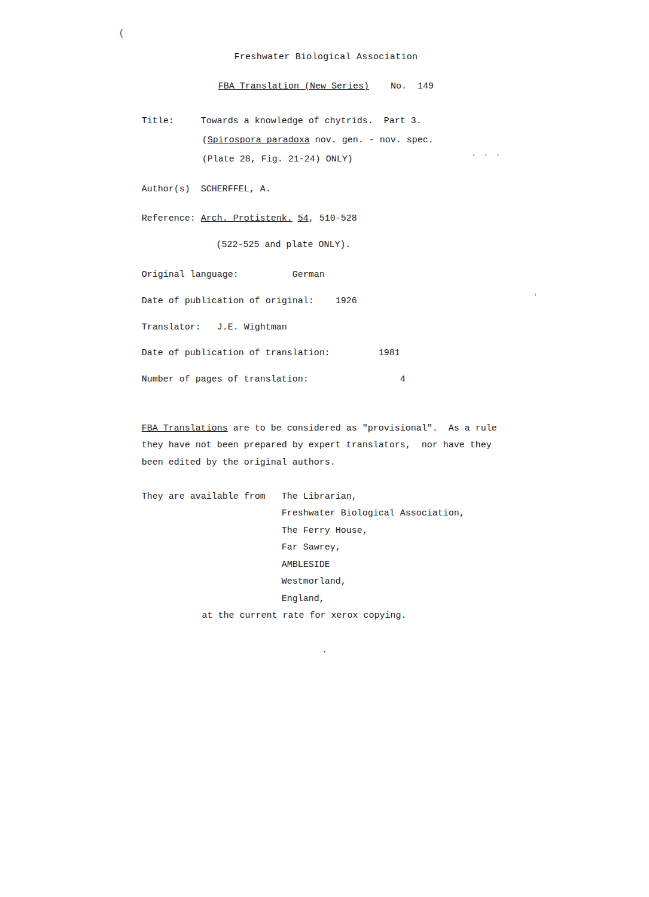(
. . .
'
Freshwater Biological Association
FBA Translation (New Series) No. 149
Title:
Towards a knowledge of chytrids. Part 3.
(Spirospora paradoxa nov. gen. - nov. spec.
(Plate 28, Fig. 21-24) ONLY)
Author(s)
SCHERFFEL, A.
Reference:
Arch. Protistenk. 54, 510-528
(522-525 and plate ONLY).
Original language:
German
Date of publication of original:
1926
Translator:
J.E. Wightman
Date of publication of translation:
1981
Number of pages of translation:
4
FBA Translations are to be considered as "provisional". As a rule
they have not been prepared by expert translators, nor have they
been edited by the original authors.
They are available from
The Librarian,
Freshwater Biological Association,
The Ferry House,
Far Sawrey,
AMBLESIDE
Westmorland,
England,
at the current rate for xerox copying.
.